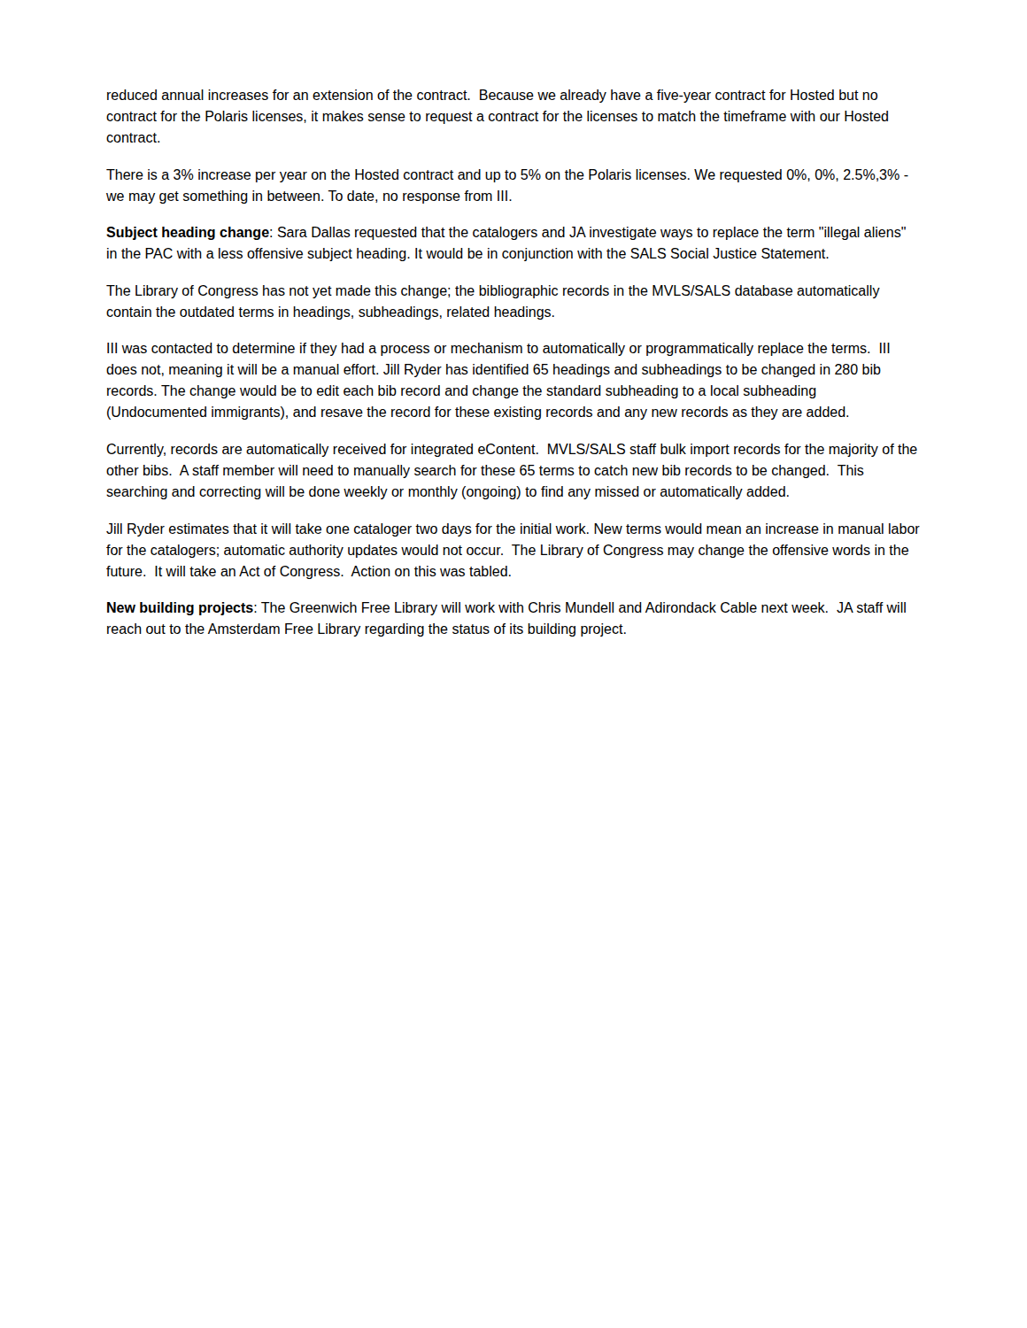reduced annual increases for an extension of the contract. Because we already have a five-year contract for Hosted but no contract for the Polaris licenses, it makes sense to request a contract for the licenses to match the timeframe with our Hosted contract.
There is a 3% increase per year on the Hosted contract and up to 5% on the Polaris licenses. We requested 0%, 0%, 2.5%,3% - we may get something in between. To date, no response from III.
Subject heading change: Sara Dallas requested that the catalogers and JA investigate ways to replace the term "illegal aliens" in the PAC with a less offensive subject heading. It would be in conjunction with the SALS Social Justice Statement.
The Library of Congress has not yet made this change; the bibliographic records in the MVLS/SALS database automatically contain the outdated terms in headings, subheadings, related headings.
III was contacted to determine if they had a process or mechanism to automatically or programmatically replace the terms. III does not, meaning it will be a manual effort. Jill Ryder has identified 65 headings and subheadings to be changed in 280 bib records. The change would be to edit each bib record and change the standard subheading to a local subheading (Undocumented immigrants), and resave the record for these existing records and any new records as they are added.
Currently, records are automatically received for integrated eContent. MVLS/SALS staff bulk import records for the majority of the other bibs. A staff member will need to manually search for these 65 terms to catch new bib records to be changed. This searching and correcting will be done weekly or monthly (ongoing) to find any missed or automatically added.
Jill Ryder estimates that it will take one cataloger two days for the initial work. New terms would mean an increase in manual labor for the catalogers; automatic authority updates would not occur. The Library of Congress may change the offensive words in the future. It will take an Act of Congress. Action on this was tabled.
New building projects: The Greenwich Free Library will work with Chris Mundell and Adirondack Cable next week. JA staff will reach out to the Amsterdam Free Library regarding the status of its building project.